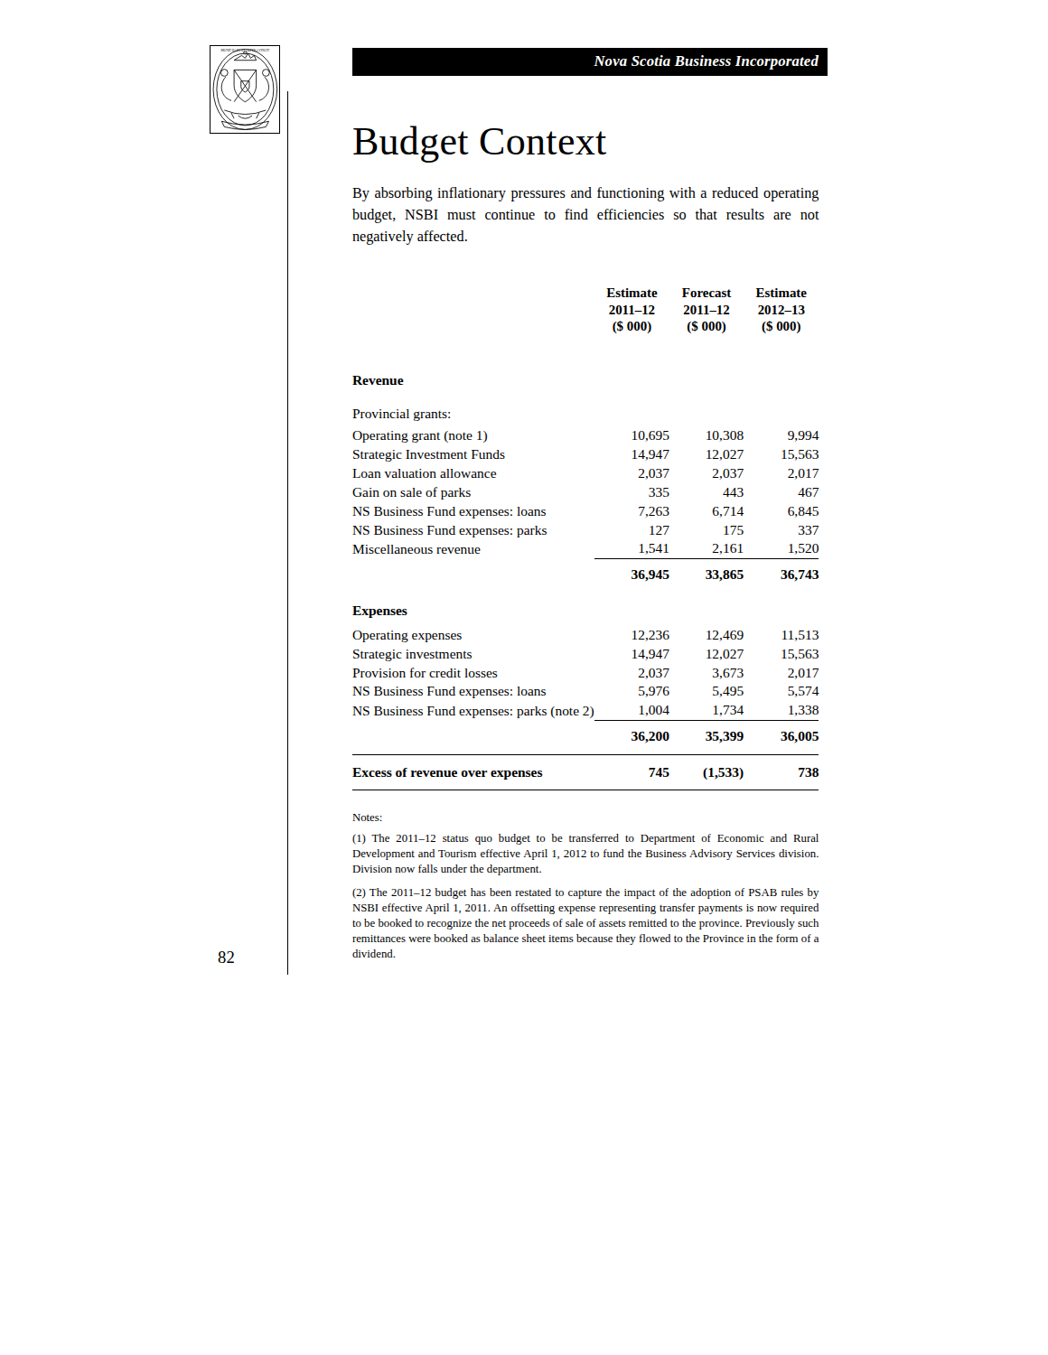MUNIT HAEC ET ALTERA VINCIT
Nova Scotia Business Incorporated
Budget Context
By absorbing inflationary pressures and functioning with a reduced operating budget, NSBI must continue to find efficiencies so that results are not negatively affected.
| | Estimate 2011–12 ($ 000) | Forecast 2011–12 ($ 000) | Estimate 2012–13 ($ 000) |
| --- | --- | --- | --- |
| Revenue | | | |
| Provincial grants: | | | |
| Operating grant (note 1) | 10,695 | 10,308 | 9,994 |
| Strategic Investment Funds | 14,947 | 12,027 | 15,563 |
| Loan valuation allowance | 2,037 | 2,037 | 2,017 |
| Gain on sale of parks | 335 | 443 | 467 |
| NS Business Fund expenses: loans | 7,263 | 6,714 | 6,845 |
| NS Business Fund expenses: parks | 127 | 175 | 337 |
| Miscellaneous revenue | 1,541 | 2,161 | 1,520 |
| | 36,945 | 33,865 | 36,743 |
| Expenses | | | |
| Operating expenses | 12,236 | 12,469 | 11,513 |
| Strategic investments | 14,947 | 12,027 | 15,563 |
| Provision for credit losses | 2,037 | 3,673 | 2,017 |
| NS Business Fund expenses: loans | 5,976 | 5,495 | 5,574 |
| NS Business Fund expenses: parks (note 2) | 1,004 | 1,734 | 1,338 |
| | 36,200 | 35,399 | 36,005 |
| Excess of revenue over expenses | 745 | (1,533) | 738 |
Notes:
(1) The 2011–12 status quo budget to be transferred to Department of Economic and Rural Development and Tourism effective April 1, 2012 to fund the Business Advisory Services division. Division now falls under the department.
(2) The 2011–12 budget has been restated to capture the impact of the adoption of PSAB rules by NSBI effective April 1, 2011. An offsetting expense representing transfer payments is now required to be booked to recognize the net proceeds of sale of assets remitted to the province. Previously such remittances were booked as balance sheet items because they flowed to the Province in the form of a dividend.
82